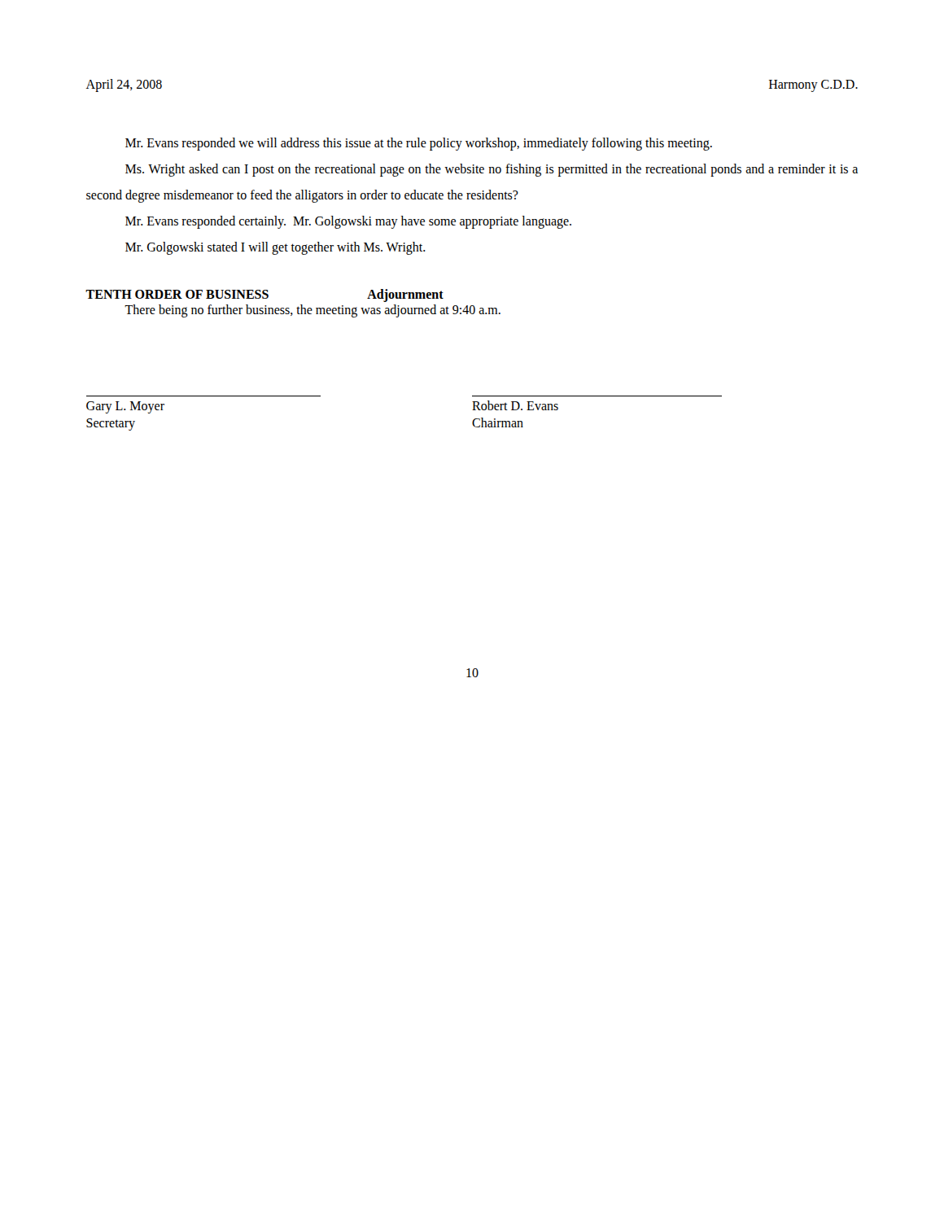April 24, 2008 Harmony C.D.D.
Mr. Evans responded we will address this issue at the rule policy workshop, immediately following this meeting.
Ms. Wright asked can I post on the recreational page on the website no fishing is permitted in the recreational ponds and a reminder it is a second degree misdemeanor to feed the alligators in order to educate the residents?
Mr. Evans responded certainly. Mr. Golgowski may have some appropriate language.
Mr. Golgowski stated I will get together with Ms. Wright.
TENTH ORDER OF BUSINESS Adjournment
There being no further business, the meeting was adjourned at 9:40 a.m.
Gary L. Moyer
Secretary
Robert D. Evans
Chairman
10